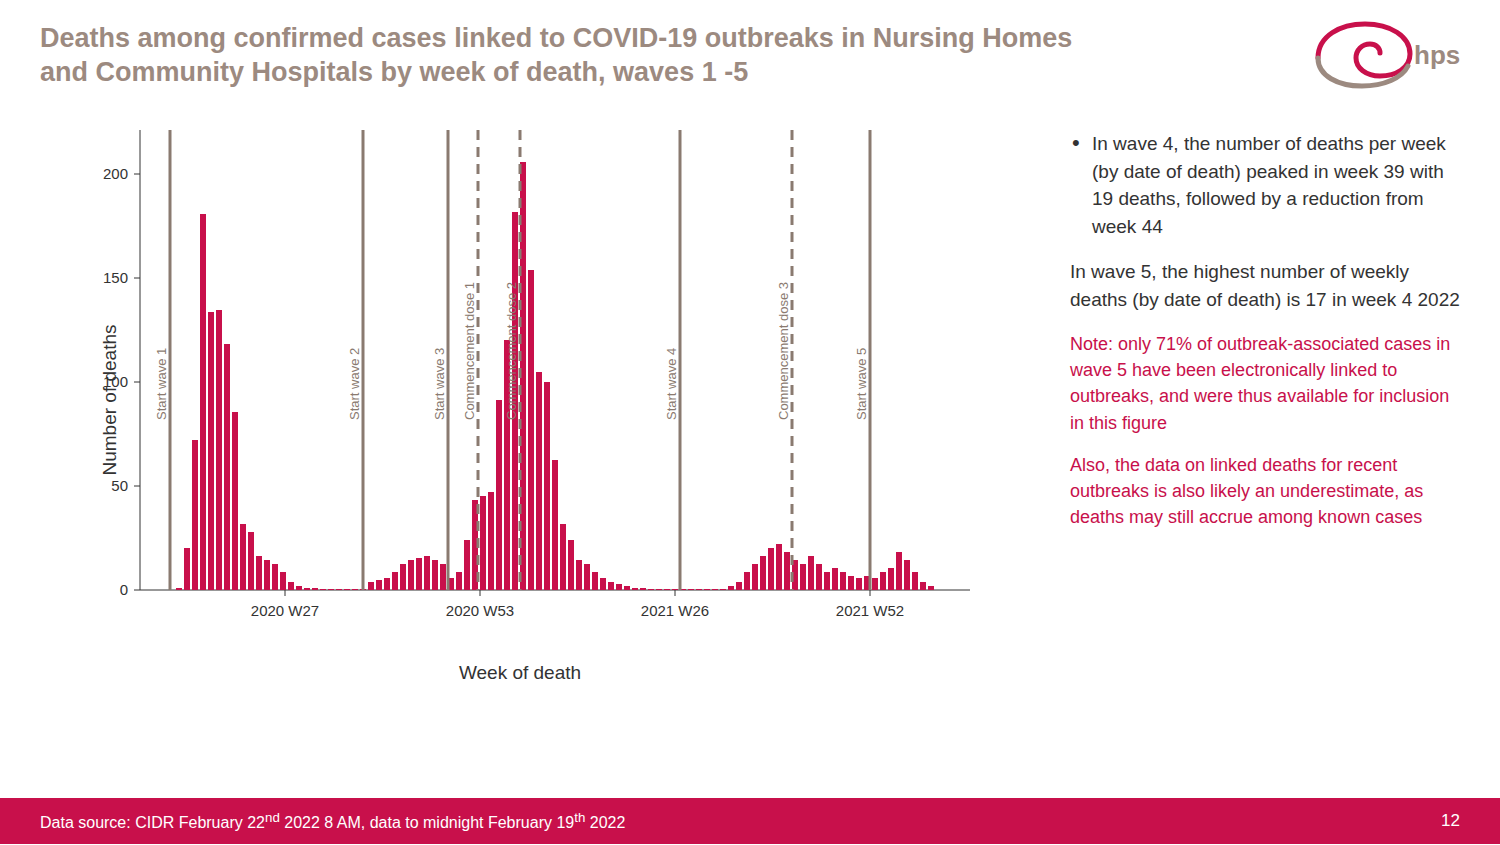Deaths among confirmed cases linked to COVID-19 outbreaks in Nursing Homes
and Community Hospitals by week of death, waves 1 -5
hpsc
Number of deaths
Week of death
0 50 100 150 200 2020 W27 2020 W53 2021 W26 2021 W52 Start wave 1 Start wave 2 Start wave 3 Commencement dose 1 Commencement dose 2 Start wave 4 Commencement dose 3 Start wave 5
In wave 4, the number of deaths per week (by date of death) peaked in week 39 with 19 deaths, followed by a reduction from week 44
In wave 5, the highest number of weekly deaths (by date of death) is 17 in week 4 2022
Note: only 71% of outbreak-associated cases in wave 5 have been electronically linked to outbreaks, and were thus available for inclusion in this figure
Also, the data on linked deaths for recent outbreaks is also likely an underestimate, as deaths may still accrue among known cases
Data source: CIDR February 22nd 2022 8 AM, data to midnight February 19th 2022 12